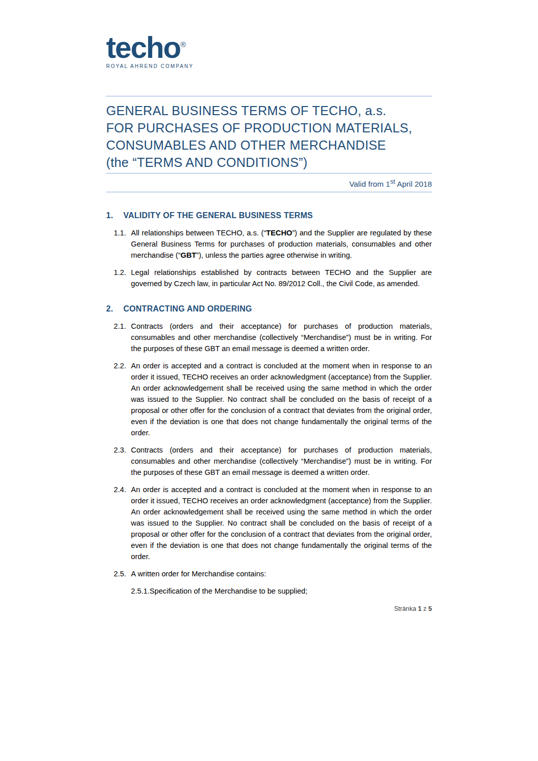techo®
ROYAL AHREND COMPANY
GENERAL BUSINESS TERMS OF TECHO, a.s.
FOR PURCHASES OF PRODUCTION MATERIALS,
CONSUMABLES AND OTHER MERCHANDISE
(the “TERMS AND CONDITIONS”)
Valid from 1st April 2018
1. VALIDITY OF THE GENERAL BUSINESS TERMS
1.1.
All relationships between TECHO, a.s. (“TECHO”) and the Supplier are regulated by these General Business Terms for purchases of production materials, consumables and other merchandise (“GBT”), unless the parties agree otherwise in writing.
1.2.
Legal relationships established by contracts between TECHO and the Supplier are governed by Czech law, in particular Act No. 89/2012 Coll., the Civil Code, as amended.
2. CONTRACTING AND ORDERING
2.1.
Contracts (orders and their acceptance) for purchases of production materials, consumables and other merchandise (collectively “Merchandise”) must be in writing. For the purposes of these GBT an email message is deemed a written order.
2.2.
An order is accepted and a contract is concluded at the moment when in response to an order it issued, TECHO receives an order acknowledgment (acceptance) from the Supplier. An order acknowledgement shall be received using the same method in which the order was issued to the Supplier. No contract shall be concluded on the basis of receipt of a proposal or other offer for the conclusion of a contract that deviates from the original order, even if the deviation is one that does not change fundamentally the original terms of the order.
2.3.
Contracts (orders and their acceptance) for purchases of production materials, consumables and other merchandise (collectively “Merchandise”) must be in writing. For the purposes of these GBT an email message is deemed a written order.
2.4.
An order is accepted and a contract is concluded at the moment when in response to an order it issued, TECHO receives an order acknowledgment (acceptance) from the Supplier. An order acknowledgement shall be received using the same method in which the order was issued to the Supplier. No contract shall be concluded on the basis of receipt of a proposal or other offer for the conclusion of a contract that deviates from the original order, even if the deviation is one that does not change fundamentally the original terms of the order.
2.5.
A written order for Merchandise contains:
2.5.1.Specification of the Merchandise to be supplied;
Stránka 1 z 5